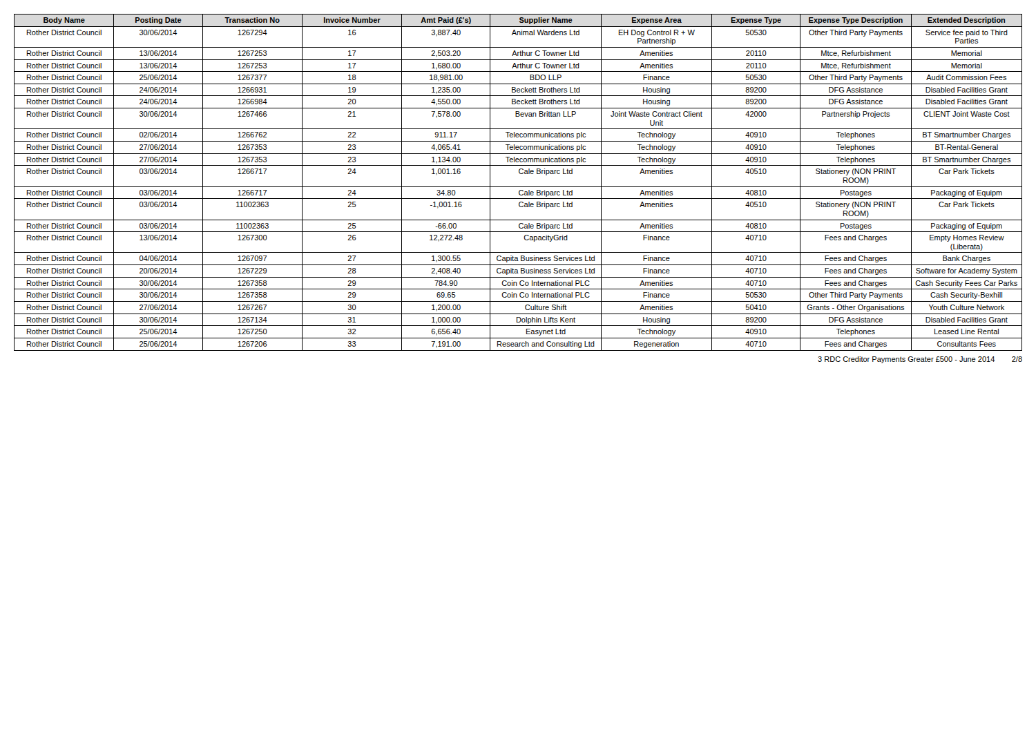| Body Name | Posting Date | Transaction No | Invoice Number | Amt Paid (£'s) | Supplier Name | Expense Area | Expense Type | Expense Type Description | Extended Description |
| --- | --- | --- | --- | --- | --- | --- | --- | --- | --- |
| Rother District Council | 30/06/2014 | 1267294 | 16 | 3,887.40 | Animal Wardens Ltd | EH Dog Control R + W Partnership | 50530 | Other Third Party Payments | Service fee paid to Third Parties |
| Rother District Council | 13/06/2014 | 1267253 | 17 | 2,503.20 | Arthur C Towner Ltd | Amenities | 20110 | Mtce, Refurbishment | Memorial |
| Rother District Council | 13/06/2014 | 1267253 | 17 | 1,680.00 | Arthur C Towner Ltd | Amenities | 20110 | Mtce, Refurbishment | Memorial |
| Rother District Council | 25/06/2014 | 1267377 | 18 | 18,981.00 | BDO LLP | Finance | 50530 | Other Third Party Payments | Audit Commission Fees |
| Rother District Council | 24/06/2014 | 1266931 | 19 | 1,235.00 | Beckett Brothers Ltd | Housing | 89200 | DFG Assistance | Disabled Facilities Grant |
| Rother District Council | 24/06/2014 | 1266984 | 20 | 4,550.00 | Beckett Brothers Ltd | Housing | 89200 | DFG Assistance | Disabled Facilities Grant |
| Rother District Council | 30/06/2014 | 1267466 | 21 | 7,578.00 | Bevan Brittan LLP | Joint Waste Contract Client Unit | 42000 | Partnership Projects | CLIENT Joint Waste Cost |
| Rother District Council | 02/06/2014 | 1266762 | 22 | 911.17 | Telecommunications plc | Technology | 40910 | Telephones | BT Smartnumber Charges |
| Rother District Council | 27/06/2014 | 1267353 | 23 | 4,065.41 | Telecommunications plc | Technology | 40910 | Telephones | BT-Rental-General |
| Rother District Council | 27/06/2014 | 1267353 | 23 | 1,134.00 | Telecommunications plc | Technology | 40910 | Telephones | BT Smartnumber Charges |
| Rother District Council | 03/06/2014 | 1266717 | 24 | 1,001.16 | Cale Briparc Ltd | Amenities | 40510 | Stationery (NON PRINT ROOM) | Car Park Tickets |
| Rother District Council | 03/06/2014 | 1266717 | 24 | 34.80 | Cale Briparc Ltd | Amenities | 40810 | Postages | Packaging of Equipm |
| Rother District Council | 03/06/2014 | 11002363 | 25 | -1,001.16 | Cale Briparc Ltd | Amenities | 40510 | Stationery (NON PRINT ROOM) | Car Park Tickets |
| Rother District Council | 03/06/2014 | 11002363 | 25 | -66.00 | Cale Briparc Ltd | Amenities | 40810 | Postages | Packaging of Equipm |
| Rother District Council | 13/06/2014 | 1267300 | 26 | 12,272.48 | CapacityGrid | Finance | 40710 | Fees and Charges | Empty Homes Review (Liberata) |
| Rother District Council | 04/06/2014 | 1267097 | 27 | 1,300.55 | Capita Business Services Ltd | Finance | 40710 | Fees and Charges | Bank Charges |
| Rother District Council | 20/06/2014 | 1267229 | 28 | 2,408.40 | Capita Business Services Ltd | Finance | 40710 | Fees and Charges | Software for Academy System |
| Rother District Council | 30/06/2014 | 1267358 | 29 | 784.90 | Coin Co International PLC | Amenities | 40710 | Fees and Charges | Cash Security Fees Car Parks |
| Rother District Council | 30/06/2014 | 1267358 | 29 | 69.65 | Coin Co International PLC | Finance | 50530 | Other Third Party Payments | Cash Security-Bexhill |
| Rother District Council | 27/06/2014 | 1267267 | 30 | 1,200.00 | Culture Shift | Amenities | 50410 | Grants - Other Organisations | Youth Culture Network |
| Rother District Council | 30/06/2014 | 1267134 | 31 | 1,000.00 | Dolphin Lifts Kent | Housing | 89200 | DFG Assistance | Disabled Facilities Grant |
| Rother District Council | 25/06/2014 | 1267250 | 32 | 6,656.40 | Easynet Ltd | Technology | 40910 | Telephones | Leased Line Rental |
| Rother District Council | 25/06/2014 | 1267206 | 33 | 7,191.00 | Research and Consulting Ltd | Regeneration | 40710 | Fees and Charges | Consultants Fees |
3 RDC Creditor Payments Greater £500 - June 2014 2/8